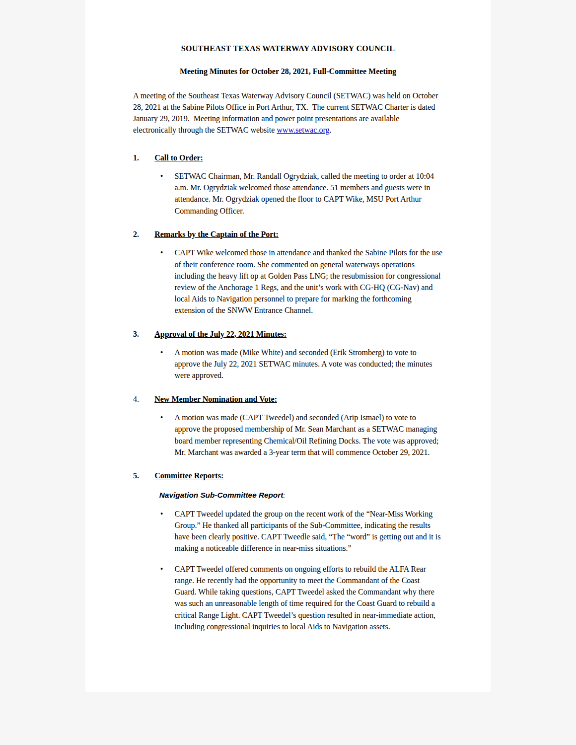SOUTHEAST TEXAS WATERWAY ADVISORY COUNCIL
Meeting Minutes for October 28, 2021, Full-Committee Meeting
A meeting of the Southeast Texas Waterway Advisory Council (SETWAC) was held on October 28, 2021 at the Sabine Pilots Office in Port Arthur, TX. The current SETWAC Charter is dated January 29, 2019. Meeting information and power point presentations are available electronically through the SETWAC website www.setwac.org.
Call to Order:
SETWAC Chairman, Mr. Randall Ogrydziak, called the meeting to order at 10:04 a.m. Mr. Ogrydziak welcomed those attendance. 51 members and guests were in attendance. Mr. Ogrydziak opened the floor to CAPT Wike, MSU Port Arthur Commanding Officer.
Remarks by the Captain of the Port:
CAPT Wike welcomed those in attendance and thanked the Sabine Pilots for the use of their conference room. She commented on general waterways operations including the heavy lift op at Golden Pass LNG; the resubmission for congressional review of the Anchorage 1 Regs, and the unit’s work with CG-HQ (CG-Nav) and local Aids to Navigation personnel to prepare for marking the forthcoming extension of the SNWW Entrance Channel.
Approval of the July 22, 2021 Minutes:
A motion was made (Mike White) and seconded (Erik Stromberg) to vote to approve the July 22, 2021 SETWAC minutes. A vote was conducted; the minutes were approved.
New Member Nomination and Vote:
A motion was made (CAPT Tweedel) and seconded (Arip Ismael) to vote to approve the proposed membership of Mr. Sean Marchant as a SETWAC managing board member representing Chemical/Oil Refining Docks. The vote was approved; Mr. Marchant was awarded a 3-year term that will commence October 29, 2021.
Committee Reports:
Navigation Sub-Committee Report:
CAPT Tweedel updated the group on the recent work of the “Near-Miss Working Group.” He thanked all participants of the Sub-Committee, indicating the results have been clearly positive. CAPT Tweedle said, “The “word” is getting out and it is making a noticeable difference in near-miss situations.”
CAPT Tweedel offered comments on ongoing efforts to rebuild the ALFA Rear range. He recently had the opportunity to meet the Commandant of the Coast Guard. While taking questions, CAPT Tweedel asked the Commandant why there was such an unreasonable length of time required for the Coast Guard to rebuild a critical Range Light. CAPT Tweedel’s question resulted in near-immediate action, including congressional inquiries to local Aids to Navigation assets.